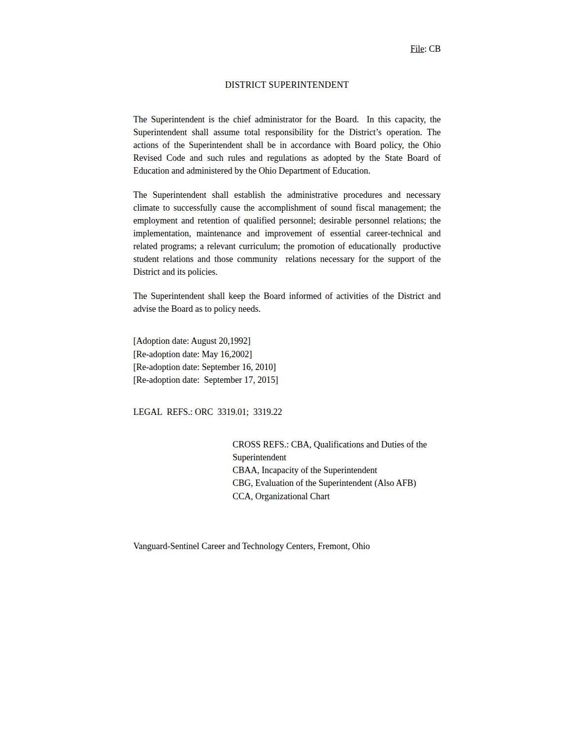File: CB
DISTRICT SUPERINTENDENT
The Superintendent is the chief administrator for the Board. In this capacity, the Superintendent shall assume total responsibility for the District’s operation. The actions of the Superintendent shall be in accordance with Board policy, the Ohio Revised Code and such rules and regulations as adopted by the State Board of Education and administered by the Ohio Department of Education.
The Superintendent shall establish the administrative procedures and necessary climate to successfully cause the accomplishment of sound fiscal management; the employment and retention of qualified personnel; desirable personnel relations; the implementation, maintenance and improvement of essential career-technical and related programs; a relevant curriculum; the promotion of educationally productive student relations and those community relations necessary for the support of the District and its policies.
The Superintendent shall keep the Board informed of activities of the District and advise the Board as to policy needs.
[Adoption date: August 20,1992]
[Re-adoption date: May 16,2002]
[Re-adoption date: September 16, 2010]
[Re-adoption date: September 17, 2015]
LEGAL REFS.: ORC 3319.01; 3319.22
CROSS REFS.: CBA, Qualifications and Duties of the Superintendent
CBAA, Incapacity of the Superintendent
CBG, Evaluation of the Superintendent (Also AFB)
CCA, Organizational Chart
Vanguard-Sentinel Career and Technology Centers, Fremont, Ohio